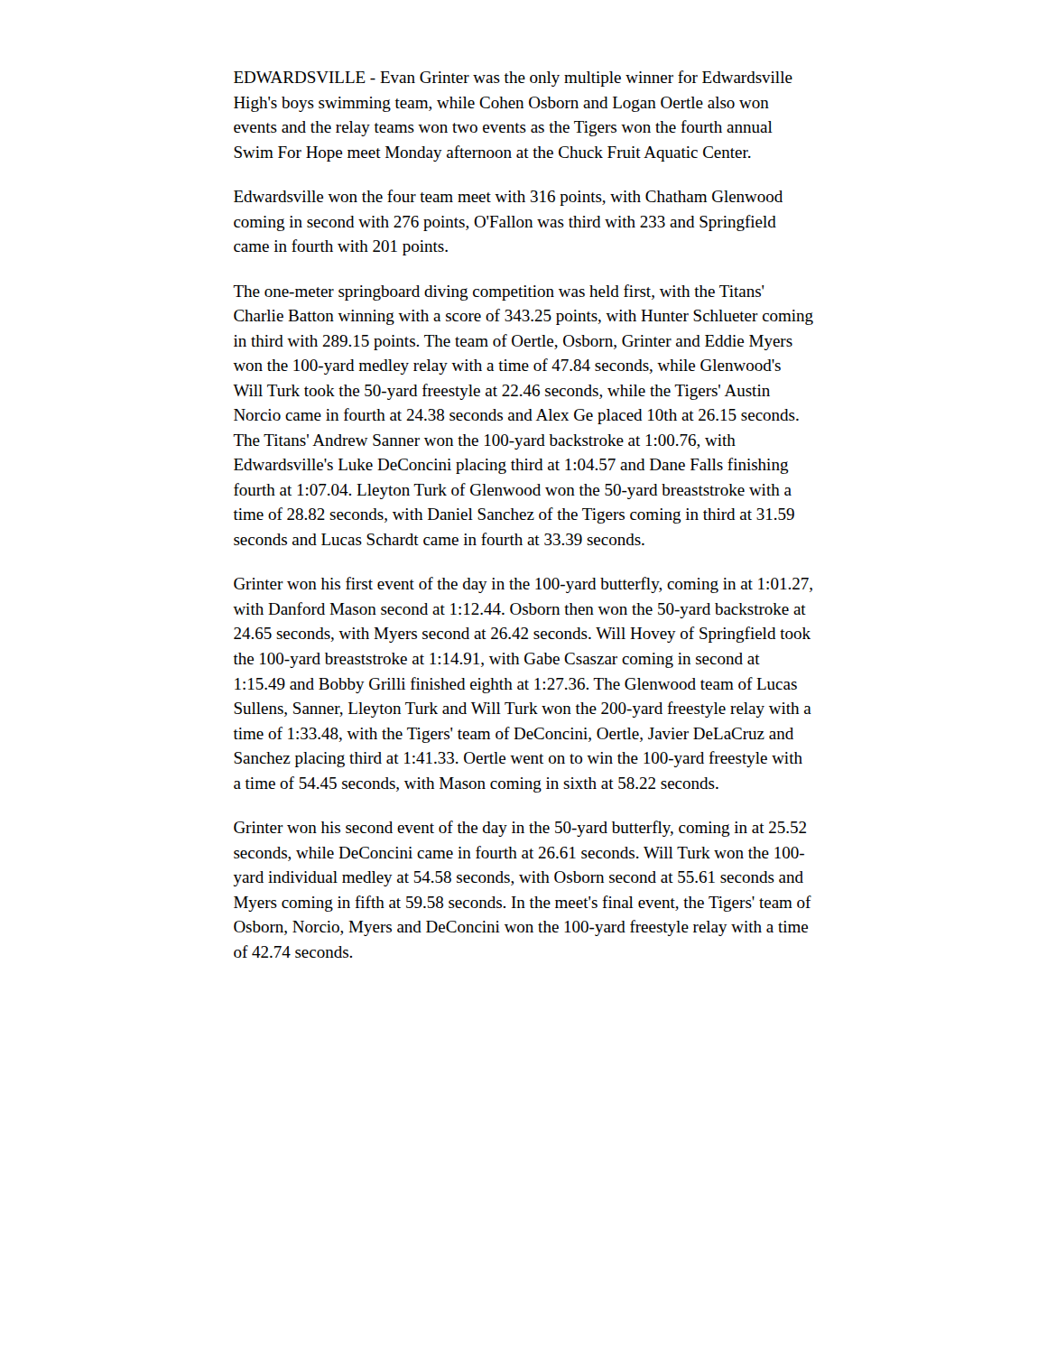EDWARDSVILLE - Evan Grinter was the only multiple winner for Edwardsville High's boys swimming team, while Cohen Osborn and Logan Oertle also won events and the relay teams won two events as the Tigers won the fourth annual Swim For Hope meet Monday afternoon at the Chuck Fruit Aquatic Center.
Edwardsville won the four team meet with 316 points, with Chatham Glenwood coming in second with 276 points, O'Fallon was third with 233 and Springfield came in fourth with 201 points.
The one-meter springboard diving competition was held first, with the Titans' Charlie Batton winning with a score of 343.25 points, with Hunter Schlueter coming in third with 289.15 points. The team of Oertle, Osborn, Grinter and Eddie Myers won the 100-yard medley relay with a time of 47.84 seconds, while Glenwood's Will Turk took the 50-yard freestyle at 22.46 seconds, while the Tigers' Austin Norcio came in fourth at 24.38 seconds and Alex Ge placed 10th at 26.15 seconds. The Titans' Andrew Sanner won the 100-yard backstroke at 1:00.76, with Edwardsville's Luke DeConcini placing third at 1:04.57 and Dane Falls finishing fourth at 1:07.04. Lleyton Turk of Glenwood won the 50-yard breaststroke with a time of 28.82 seconds, with Daniel Sanchez of the Tigers coming in third at 31.59 seconds and Lucas Schardt came in fourth at 33.39 seconds.
Grinter won his first event of the day in the 100-yard butterfly, coming in at 1:01.27, with Danford Mason second at 1:12.44. Osborn then won the 50-yard backstroke at 24.65 seconds, with Myers second at 26.42 seconds. Will Hovey of Springfield took the 100-yard breaststroke at 1:14.91, with Gabe Csaszar coming in second at 1:15.49 and Bobby Grilli finished eighth at 1:27.36. The Glenwood team of Lucas Sullens, Sanner, Lleyton Turk and Will Turk won the 200-yard freestyle relay with a time of 1:33.48, with the Tigers' team of DeConcini, Oertle, Javier DeLaCruz and Sanchez placing third at 1:41.33. Oertle went on to win the 100-yard freestyle with a time of 54.45 seconds, with Mason coming in sixth at 58.22 seconds.
Grinter won his second event of the day in the 50-yard butterfly, coming in at 25.52 seconds, while DeConcini came in fourth at 26.61 seconds. Will Turk won the 100-yard individual medley at 54.58 seconds, with Osborn second at 55.61 seconds and Myers coming in fifth at 59.58 seconds. In the meet's final event, the Tigers' team of Osborn, Norcio, Myers and DeConcini won the 100-yard freestyle relay with a time of 42.74 seconds.